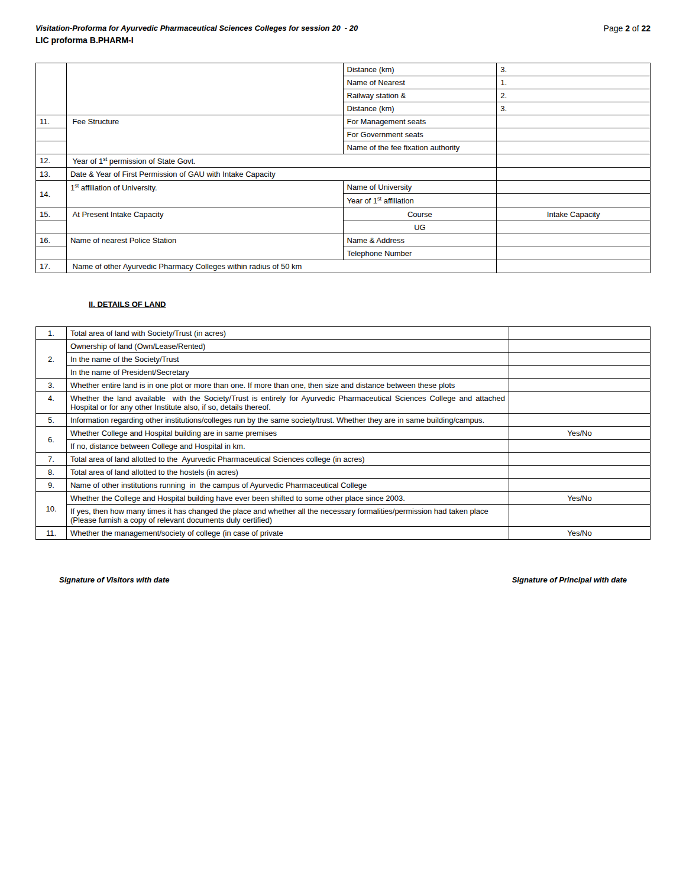Visitation-Proforma for Ayurvedic Pharmaceutical Sciences Colleges for session 20 - 20
Page 2 of 22
LIC proforma B.PHARM-I
| | | Distance (km) | 3. |
| Name of Nearest | 1. |
| | | Railway station & | 2. |
| | | Distance (km) | 3. |
| 11. | Fee Structure | For Management seats | |
| | For Government seats | |
| | Name of the fee fixation authority | |
| 12. | Year of 1 st permission of State Govt. | |
| 13. | Date & Year of First Permission of GAU with Intake Capacity | |
| 14. | 1 st affiliation of University. | Name of University | |
| Year of 1 st affiliation | |
| 15. | At Present Intake Capacity | Course | Intake Capacity |
| | UG | |
| 16. | Name of nearest Police Station | Name & Address | |
| | Telephone Number | |
| 17. | Name of other Ayurvedic Pharmacy Colleges within radius of 50 km | |
II. DETAILS OF LAND
| 1. | Total area of land with Society/Trust (in acres) | |
| 2. | Ownership of land (Own/Lease/Rented) | |
| In the name of the Society/Trust | |
| In the name of President/Secretary | |
| 3. | Whether entire land is in one plot or more than one. If more than one, then size and distance between these plots | |
| 4. | Whether the land available with the Society/Trust is entirely for Ayurvedic Pharmaceutical Sciences College and attached Hospital or for any other Institute also, if so, details thereof. | |
| 5. | Information regarding other institutions/colleges run by the same society/trust. Whether they are in same building/campus. | |
| 6. | Whether College and Hospital building are in same premises | Yes/No |
| If no, distance between College and Hospital in km. | |
| 7. | Total area of land allotted to the Ayurvedic Pharmaceutical Sciences college (in acres) | |
| 8. | Total area of land allotted to the hostels (in acres) | |
| 9. | Name of other institutions running in the campus of Ayurvedic Pharmaceutical College | |
| 10. | Whether the College and Hospital building have ever been shifted to some other place since 2003. | Yes/No |
| If yes, then how many times it has changed the place and whether all the necessary formalities/permission had taken place (Please furnish a copy of relevant documents duly certified) | |
| 11. | Whether the management/society of college (in case of private | Yes/No |
Signature of Visitors with date Signature of Principal with date